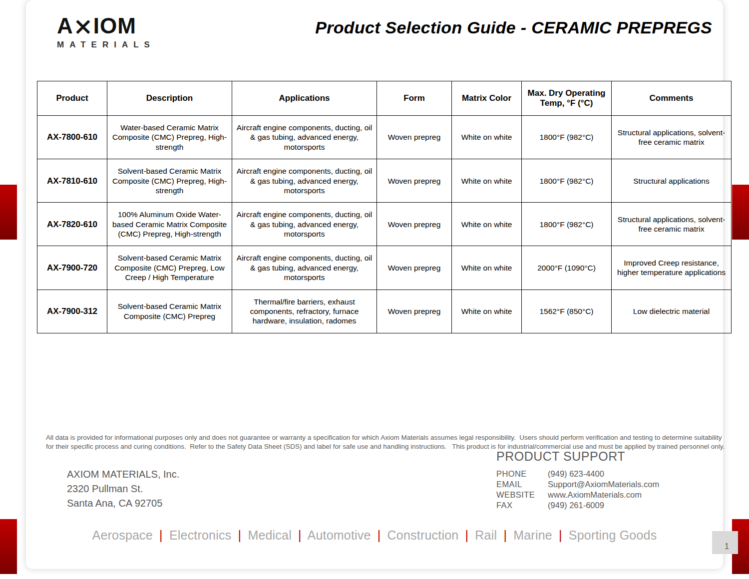A⨯IOM
MATERIALS
Product Selection Guide - CERAMIC PREPREGS
| Product | Description | Applications | Form | Matrix Color | Max. Dry Operating Temp, °F (°C) | Comments |
| --- | --- | --- | --- | --- | --- | --- |
| AX-7800-610 | Water-based Ceramic Matrix Composite (CMC) Prepreg, High-strength | Aircraft engine components, ducting, oil & gas tubing, advanced energy, motorsports | Woven prepreg | White on white | 1800°F (982°C) | Structural applications, solvent-free ceramic matrix |
| AX-7810-610 | Solvent-based Ceramic Matrix Composite (CMC) Prepreg, High-strength | Aircraft engine components, ducting, oil & gas tubing, advanced energy, motorsports | Woven prepreg | White on white | 1800°F (982°C) | Structural applications |
| AX-7820-610 | 100% Aluminum Oxide Water-based Ceramic Matrix Composite (CMC) Prepreg, High-strength | Aircraft engine components, ducting, oil & gas tubing, advanced energy, motorsports | Woven prepreg | White on white | 1800°F (982°C) | Structural applications, solvent-free ceramic matrix |
| AX-7900-720 | Solvent-based Ceramic Matrix Composite (CMC) Prepreg, Low Creep / High Temperature | Aircraft engine components, ducting, oil & gas tubing, advanced energy, motorsports | Woven prepreg | White on white | 2000°F (1090°C) | Improved Creep resistance, higher temperature applications |
| AX-7900-312 | Solvent-based Ceramic Matrix Composite (CMC) Prepreg | Thermal/fire barriers, exhaust components, refractory, furnace hardware, insulation, radomes | Woven prepreg | White on white | 1562°F (850°C) | Low dielectric material |
All data is provided for informational purposes only and does not guarantee or warranty a specification for which Axiom Materials assumes legal responsibility. Users should perform verification and testing to determine suitability for their specific process and curing conditions. Refer to the Safety Data Sheet (SDS) and label for safe use and handling instructions. This product is for industrial/commercial use and must be applied by trained personnel only.
AXIOM MATERIALS, Inc.
2320 Pullman St.
Santa Ana, CA 92705
PRODUCT SUPPORT
| PHONE | (949) 623-4400 |
| EMAIL | Support@AxiomMaterials.com |
| WEBSITE | www.AxiomMaterials.com |
| FAX | (949) 261-6009 |
Aerospace | Electronics | Medical | Automotive | Construction | Rail | Marine | Sporting Goods
1